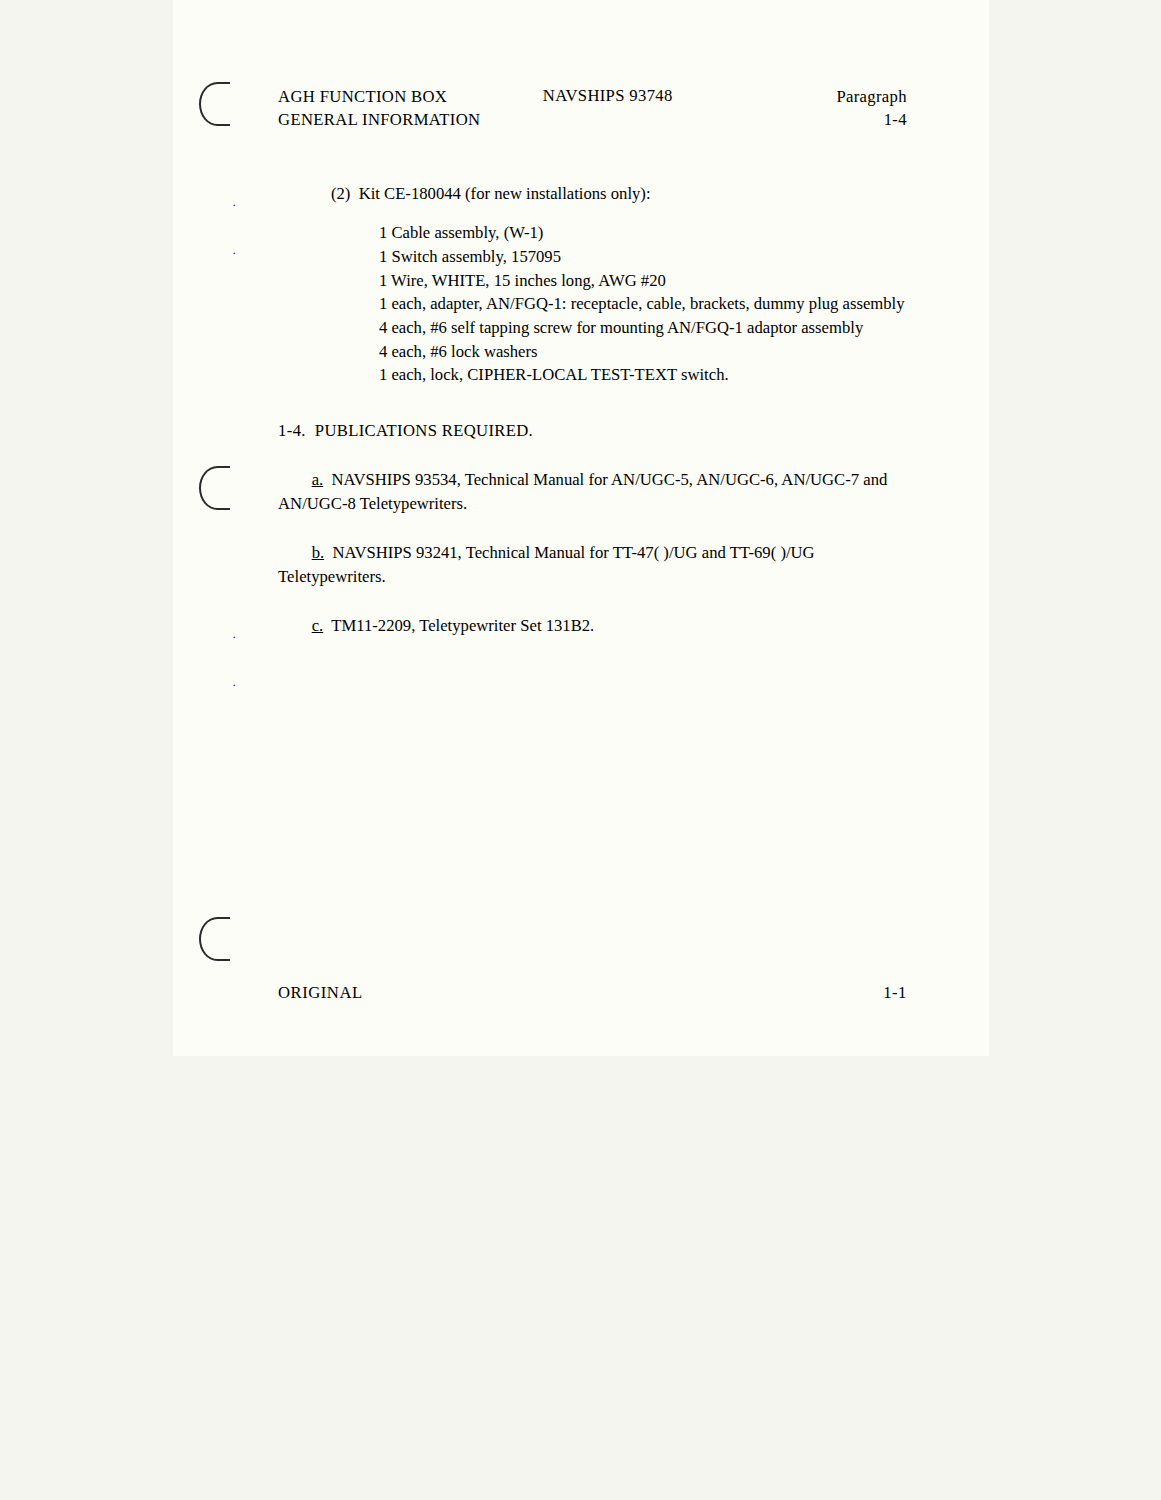·
·
·
·
AGH FUNCTION BOX
GENERAL INFORMATION
NAVSHIPS 93748
Paragraph
1-4
(2) Kit CE-180044 (for new installations only):
1 Cable assembly, (W-1)
1 Switch assembly, 157095
1 Wire, WHITE, 15 inches long, AWG #20
1 each, adapter, AN/FGQ-1: receptacle, cable, brackets, dummy plug assembly
4 each, #6 self tapping screw for mounting AN/FGQ-1 adaptor assembly
4 each, #6 lock washers
1 each, lock, CIPHER-LOCAL TEST-TEXT switch.
1-4. PUBLICATIONS REQUIRED.
a. NAVSHIPS 93534, Technical Manual for AN/UGC-5, AN/UGC-6, AN/UGC-7 and AN/UGC-8 Teletypewriters.
b. NAVSHIPS 93241, Technical Manual for TT-47( )/UG and TT-69( )/UG Teletypewriters.
c. TM11-2209, Teletypewriter Set 131B2.
ORIGINAL
1-1